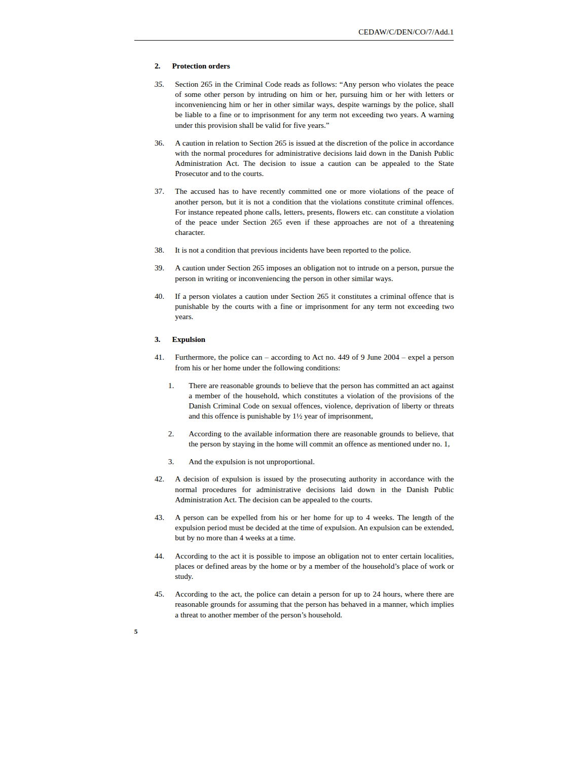CEDAW/C/DEN/CO/7/Add.1
2. Protection orders
35. Section 265 in the Criminal Code reads as follows: “Any person who violates the peace of some other person by intruding on him or her, pursuing him or her with letters or inconveniencing him or her in other similar ways, despite warnings by the police, shall be liable to a fine or to imprisonment for any term not exceeding two years. A warning under this provision shall be valid for five years.”
36. A caution in relation to Section 265 is issued at the discretion of the police in accordance with the normal procedures for administrative decisions laid down in the Danish Public Administration Act. The decision to issue a caution can be appealed to the State Prosecutor and to the courts.
37. The accused has to have recently committed one or more violations of the peace of another person, but it is not a condition that the violations constitute criminal offences. For instance repeated phone calls, letters, presents, flowers etc. can constitute a violation of the peace under Section 265 even if these approaches are not of a threatening character.
38. It is not a condition that previous incidents have been reported to the police.
39. A caution under Section 265 imposes an obligation not to intrude on a person, pursue the person in writing or inconveniencing the person in other similar ways.
40. If a person violates a caution under Section 265 it constitutes a criminal offence that is punishable by the courts with a fine or imprisonment for any term not exceeding two years.
3. Expulsion
41. Furthermore, the police can – according to Act no. 449 of 9 June 2004 – expel a person from his or her home under the following conditions:
1. There are reasonable grounds to believe that the person has committed an act against a member of the household, which constitutes a violation of the provisions of the Danish Criminal Code on sexual offences, violence, deprivation of liberty or threats and this offence is punishable by 1½ year of imprisonment,
2. According to the available information there are reasonable grounds to believe, that the person by staying in the home will commit an offence as mentioned under no. 1,
3. And the expulsion is not unproportional.
42. A decision of expulsion is issued by the prosecuting authority in accordance with the normal procedures for administrative decisions laid down in the Danish Public Administration Act. The decision can be appealed to the courts.
43. A person can be expelled from his or her home for up to 4 weeks. The length of the expulsion period must be decided at the time of expulsion. An expulsion can be extended, but by no more than 4 weeks at a time.
44. According to the act it is possible to impose an obligation not to enter certain localities, places or defined areas by the home or by a member of the household’s place of work or study.
45. According to the act, the police can detain a person for up to 24 hours, where there are reasonable grounds for assuming that the person has behaved in a manner, which implies a threat to another member of the person’s household.
5